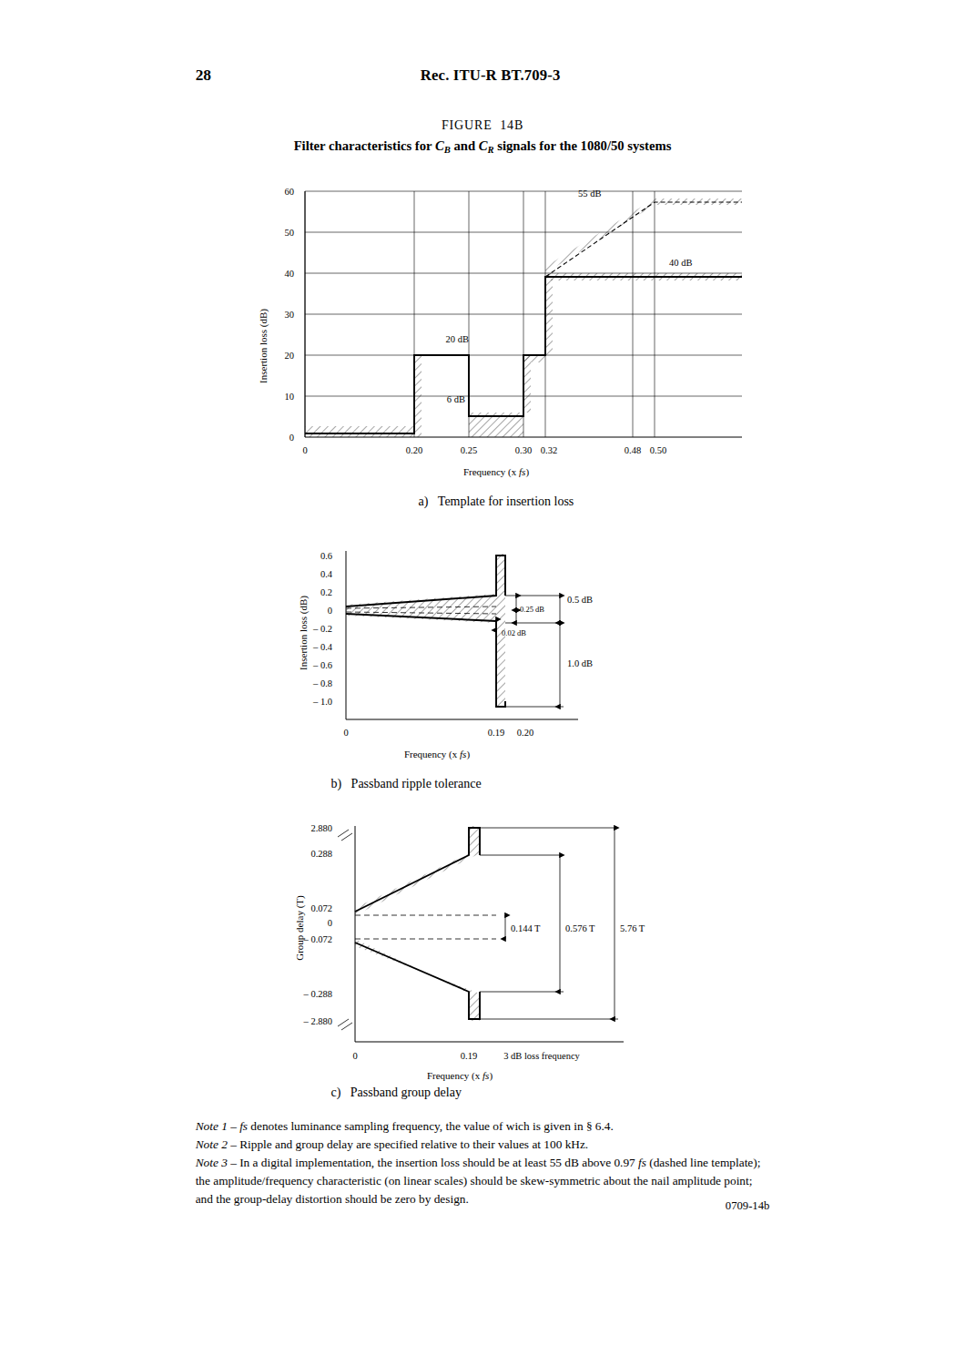28 Rec. ITU-R BT.709-3
FIGURE 14B
Filter characteristics for CB and CR signals for the 1080/50 systems
60 50 40 30 20 10 0 Insertion loss (dB) 55 dB 40 dB 20 dB 6 dB 0 0.20 0.25 0.30 0.32 0.48 0.50 Frequency (x fs)
a) Template for insertion loss
0.6 0.4 0.2 0 – 0.2 – 0.4 – 0.6 – 0.8 – 1.0 Insertion loss (dB) 0.25 dB 0.02 dB 0.5 dB 1.0 dB 0 0.19 0.20 Frequency (x fs)
b) Passband ripple tolerance
2.880 0.288 0.072 0 – 0.072 – 0.288 – 2.880 Group delay (T) 0.144 T 0.576 T 5.76 T 0 0.19 3 dB loss frequency Frequency (x fs)
c) Passband group delay
Note 1 – fs denotes luminance sampling frequency, the value of wich is given in § 6.4.
Note 2 – Ripple and group delay are specified relative to their values at 100 kHz.
Note 3 – In a digital implementation, the insertion loss should be at least 55 dB above 0.97 fs (dashed line template);
the amplitude/frequency characteristic (on linear scales) should be skew-symmetric about the nail amplitude point;
and the group-delay distortion should be zero by design.
0709-14b